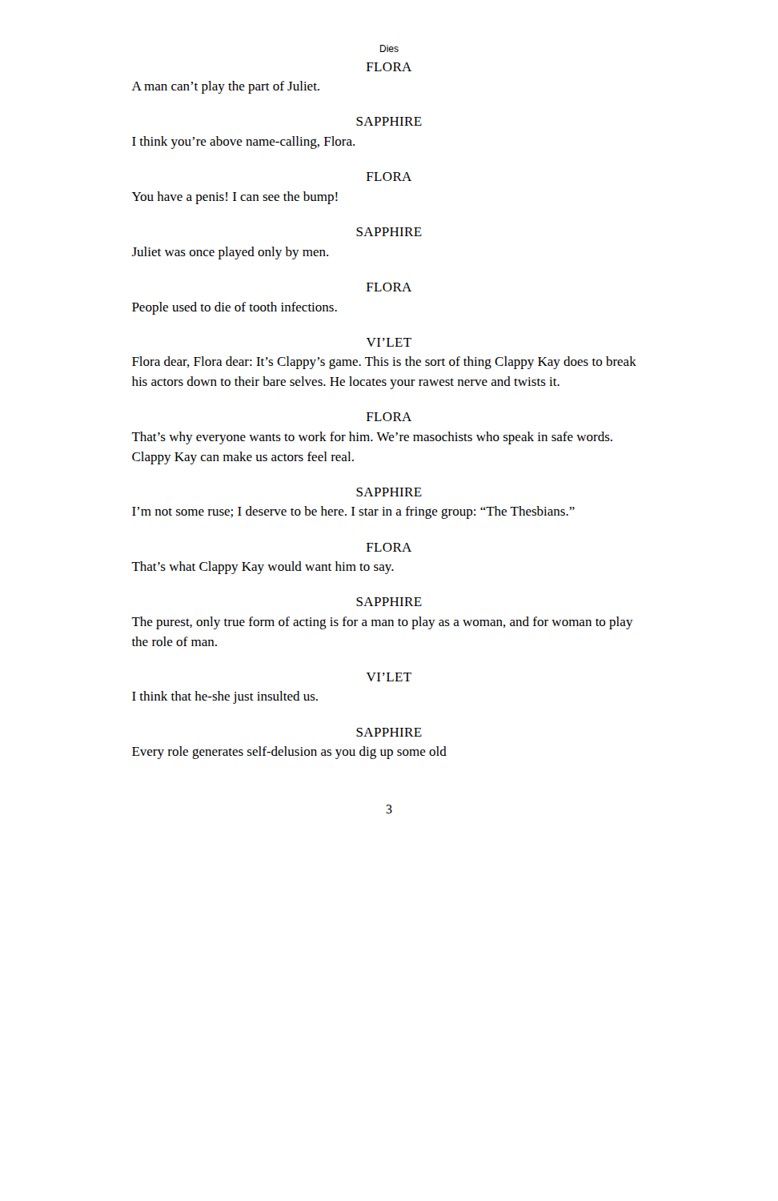Dies
FLORA
A man can’t play the part of Juliet.
SAPPHIRE
I think you’re above name-calling, Flora.
FLORA
You have a penis! I can see the bump!
SAPPHIRE
Juliet was once played only by men.
FLORA
People used to die of tooth infections.
VI’LET
Flora dear, Flora dear: It’s Clappy’s game. This is the sort of thing Clappy Kay does to break his actors down to their bare selves. He locates your rawest nerve and twists it.
FLORA
That’s why everyone wants to work for him. We’re masochists who speak in safe words. Clappy Kay can make us actors feel real.
SAPPHIRE
I’m not some ruse; I deserve to be here. I star in a fringe group: “The Thesbians.”
FLORA
That’s what Clappy Kay would want him to say.
SAPPHIRE
The purest, only true form of acting is for a man to play as a woman, and for woman to play the role of man.
VI’LET
I think that he-she just insulted us.
SAPPHIRE
Every role generates self-delusion as you dig up some old
3